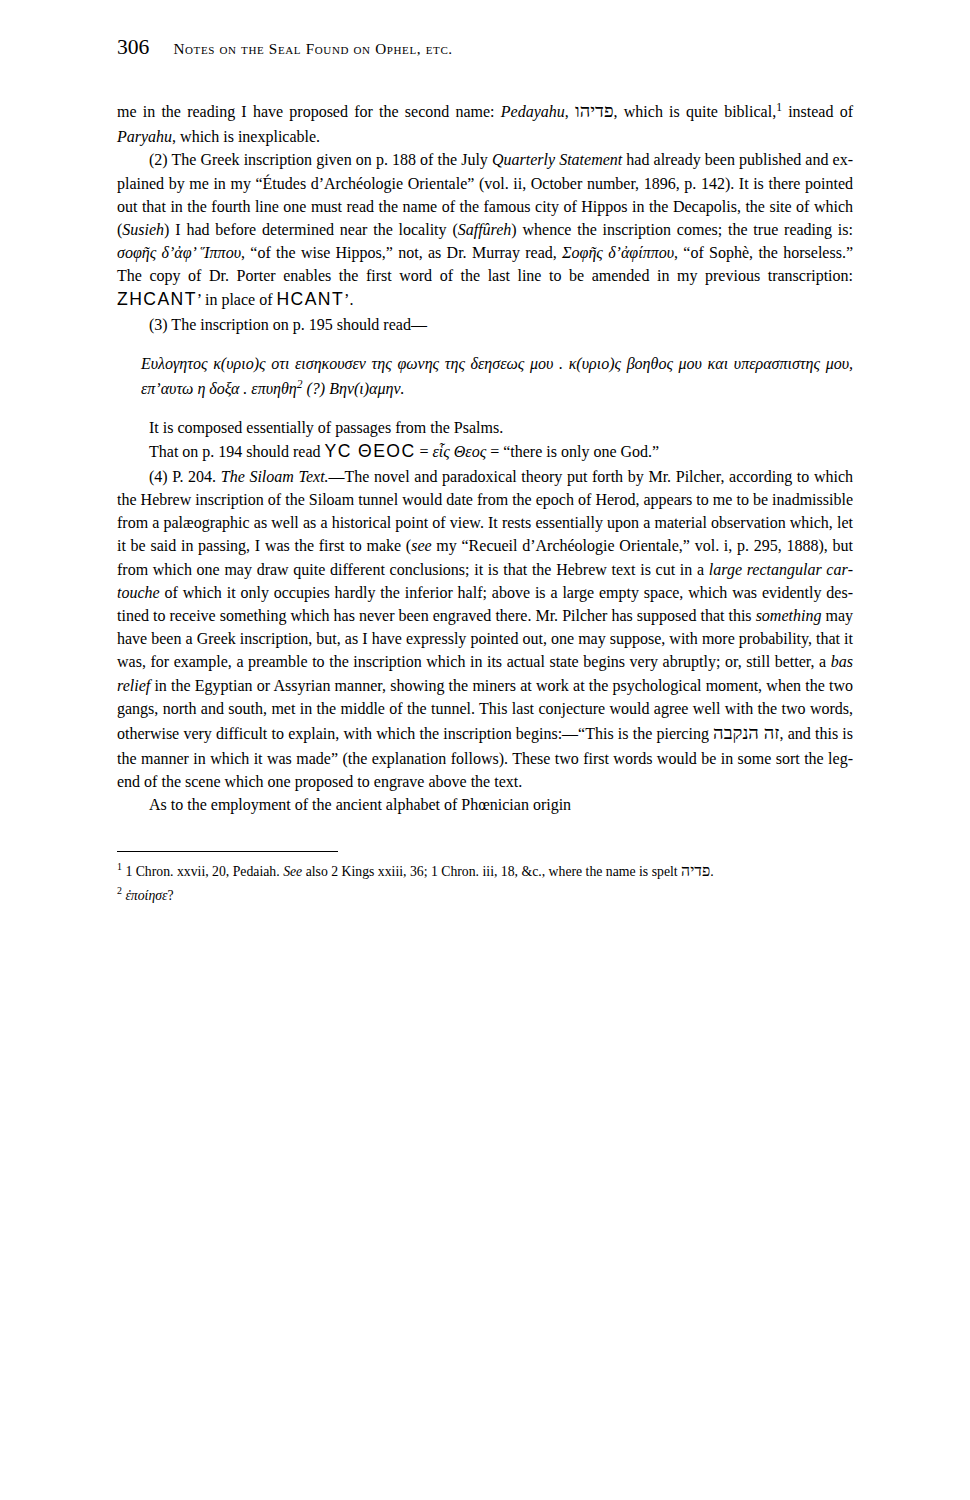306 Notes on the Seal Found on Ophel, etc.
me in the reading I have proposed for the second name: Pedayahu, פדיהו, which is quite biblical,1 instead of Paryahu, which is inexplicable.
(2) The Greek inscription given on p. 188 of the July Quarterly Statement had already been published and explained by me in my “Études d’Archéologie Orientale” (vol. ii, October number, 1896, p. 142). It is there pointed out that in the fourth line one must read the name of the famous city of Hippos in the Decapolis, the site of which (Susieh) I had before determined near the locality (Saffûreh) whence the inscription comes; the true reading is: σοφῆς δ’ἀφ’ Ἵππου, “of the wise Hippos,” not, as Dr. Murray read, Σοφῆς δ’ἀφίππου, “of Sophè, the horseless.” The copy of Dr. Porter enables the first word of the last line to be amended in my previous transcription: ZHCANT’ in place of HCANT’.
(3) The inscription on p. 195 should read—
Ευλογητος κ(υριο)ς οτι εισηκουσεν της φωνης της δεησεως μου . κ(υριο)ς βοηθος μου και υπερασπιστης μου, επ’αυτω η δοξα . επυηθη2 (?) Βην(ι)αμην.
It is composed essentially of passages from the Psalms.
That on p. 194 should read YC ΘEOC = εἷς Θεος = “there is only one God.”
(4) P. 204. The Siloam Text.—The novel and paradoxical theory put forth by Mr. Pilcher, according to which the Hebrew inscription of the Siloam tunnel would date from the epoch of Herod, appears to me to be inadmissible from a palæographic as well as a historical point of view. It rests essentially upon a material observation which, let it be said in passing, I was the first to make (see my “Recueil d’Archéologie Orientale,” vol. i, p. 295, 1888), but from which one may draw quite different conclusions; it is that the Hebrew text is cut in a large rectangular cartouche of which it only occupies hardly the inferior half; above is a large empty space, which was evidently destined to receive something which has never been engraved there. Mr. Pilcher has supposed that this something may have been a Greek inscription, but, as I have expressly pointed out, one may suppose, with more probability, that it was, for example, a preamble to the inscription which in its actual state begins very abruptly; or, still better, a bas relief in the Egyptian or Assyrian manner, showing the miners at work at the psychological moment, when the two gangs, north and south, met in the middle of the tunnel. This last conjecture would agree well with the two words, otherwise very difficult to explain, with which the inscription begins:—“This is the piercing זה הנקבה, and this is the manner in which it was made” (the explanation follows). These two first words would be in some sort the legend of the scene which one proposed to engrave above the text.
As to the employment of the ancient alphabet of Phœnician origin
1 1 Chron. xxvii, 20, Pedaiah. See also 2 Kings xxiii, 36; 1 Chron. iii, 18, &c., where the name is spelt פדיה.
2 ἐποίησε?